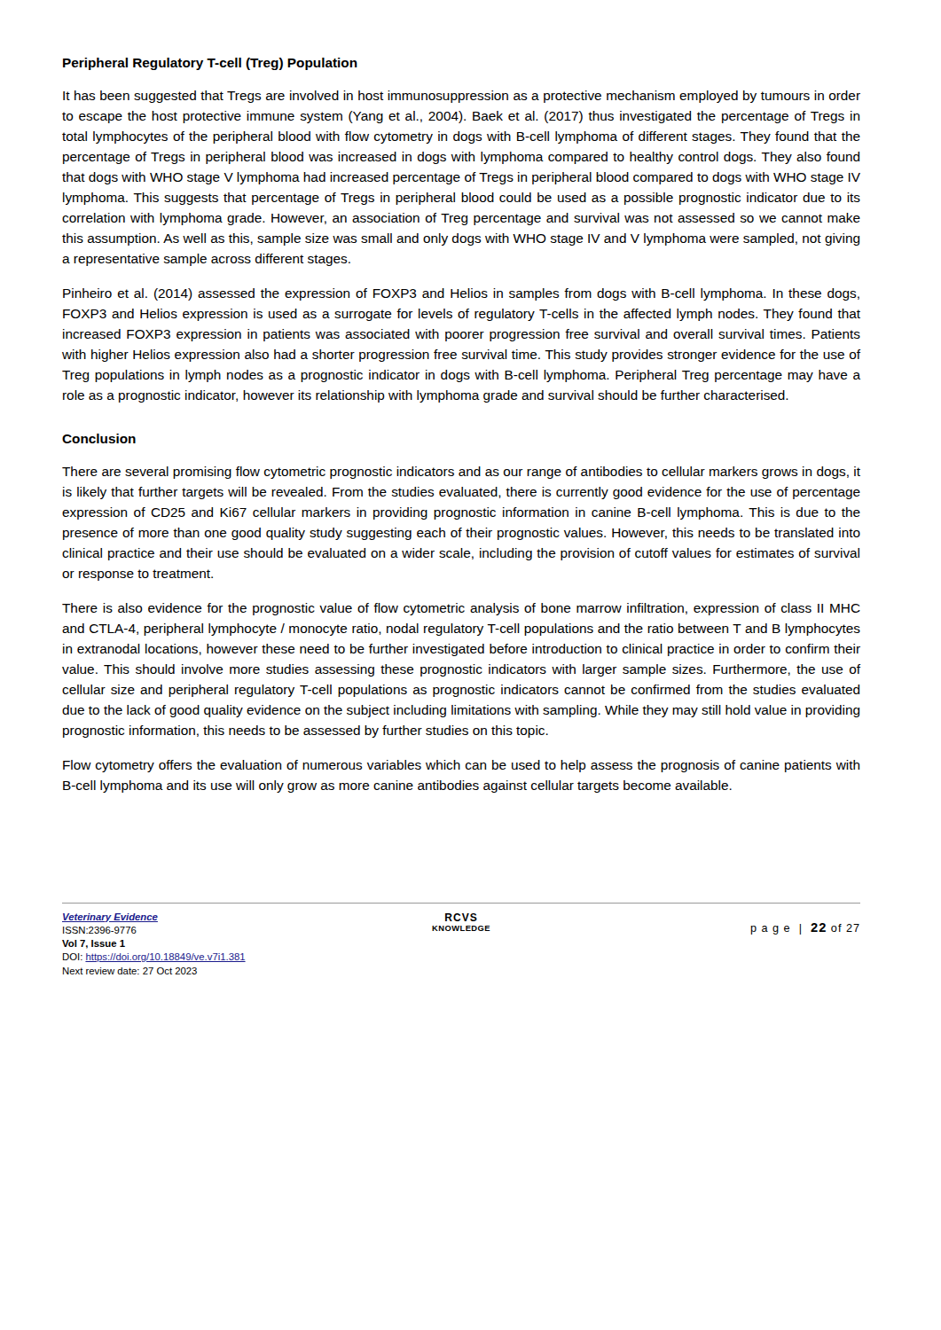Peripheral Regulatory T-cell (Treg) Population
It has been suggested that Tregs are involved in host immunosuppression as a protective mechanism employed by tumours in order to escape the host protective immune system (Yang et al., 2004). Baek et al. (2017) thus investigated the percentage of Tregs in total lymphocytes of the peripheral blood with flow cytometry in dogs with B-cell lymphoma of different stages. They found that the percentage of Tregs in peripheral blood was increased in dogs with lymphoma compared to healthy control dogs. They also found that dogs with WHO stage V lymphoma had increased percentage of Tregs in peripheral blood compared to dogs with WHO stage IV lymphoma. This suggests that percentage of Tregs in peripheral blood could be used as a possible prognostic indicator due to its correlation with lymphoma grade. However, an association of Treg percentage and survival was not assessed so we cannot make this assumption. As well as this, sample size was small and only dogs with WHO stage IV and V lymphoma were sampled, not giving a representative sample across different stages.
Pinheiro et al. (2014) assessed the expression of FOXP3 and Helios in samples from dogs with B-cell lymphoma. In these dogs, FOXP3 and Helios expression is used as a surrogate for levels of regulatory T-cells in the affected lymph nodes. They found that increased FOXP3 expression in patients was associated with poorer progression free survival and overall survival times. Patients with higher Helios expression also had a shorter progression free survival time. This study provides stronger evidence for the use of Treg populations in lymph nodes as a prognostic indicator in dogs with B-cell lymphoma. Peripheral Treg percentage may have a role as a prognostic indicator, however its relationship with lymphoma grade and survival should be further characterised.
Conclusion
There are several promising flow cytometric prognostic indicators and as our range of antibodies to cellular markers grows in dogs, it is likely that further targets will be revealed. From the studies evaluated, there is currently good evidence for the use of percentage expression of CD25 and Ki67 cellular markers in providing prognostic information in canine B-cell lymphoma. This is due to the presence of more than one good quality study suggesting each of their prognostic values. However, this needs to be translated into clinical practice and their use should be evaluated on a wider scale, including the provision of cutoff values for estimates of survival or response to treatment.
There is also evidence for the prognostic value of flow cytometric analysis of bone marrow infiltration, expression of class II MHC and CTLA-4, peripheral lymphocyte / monocyte ratio, nodal regulatory T-cell populations and the ratio between T and B lymphocytes in extranodal locations, however these need to be further investigated before introduction to clinical practice in order to confirm their value. This should involve more studies assessing these prognostic indicators with larger sample sizes. Furthermore, the use of cellular size and peripheral regulatory T-cell populations as prognostic indicators cannot be confirmed from the studies evaluated due to the lack of good quality evidence on the subject including limitations with sampling. While they may still hold value in providing prognostic information, this needs to be assessed by further studies on this topic.
Flow cytometry offers the evaluation of numerous variables which can be used to help assess the prognosis of canine patients with B-cell lymphoma and its use will only grow as more canine antibodies against cellular targets become available.
Veterinary Evidence
ISSN:2396-9776
Vol 7, Issue 1
DOI: https://doi.org/10.18849/ve.v7i1.381
Next review date: 27 Oct 2023
RCVSKNOWLEDGE
p a g e | 22 of 27